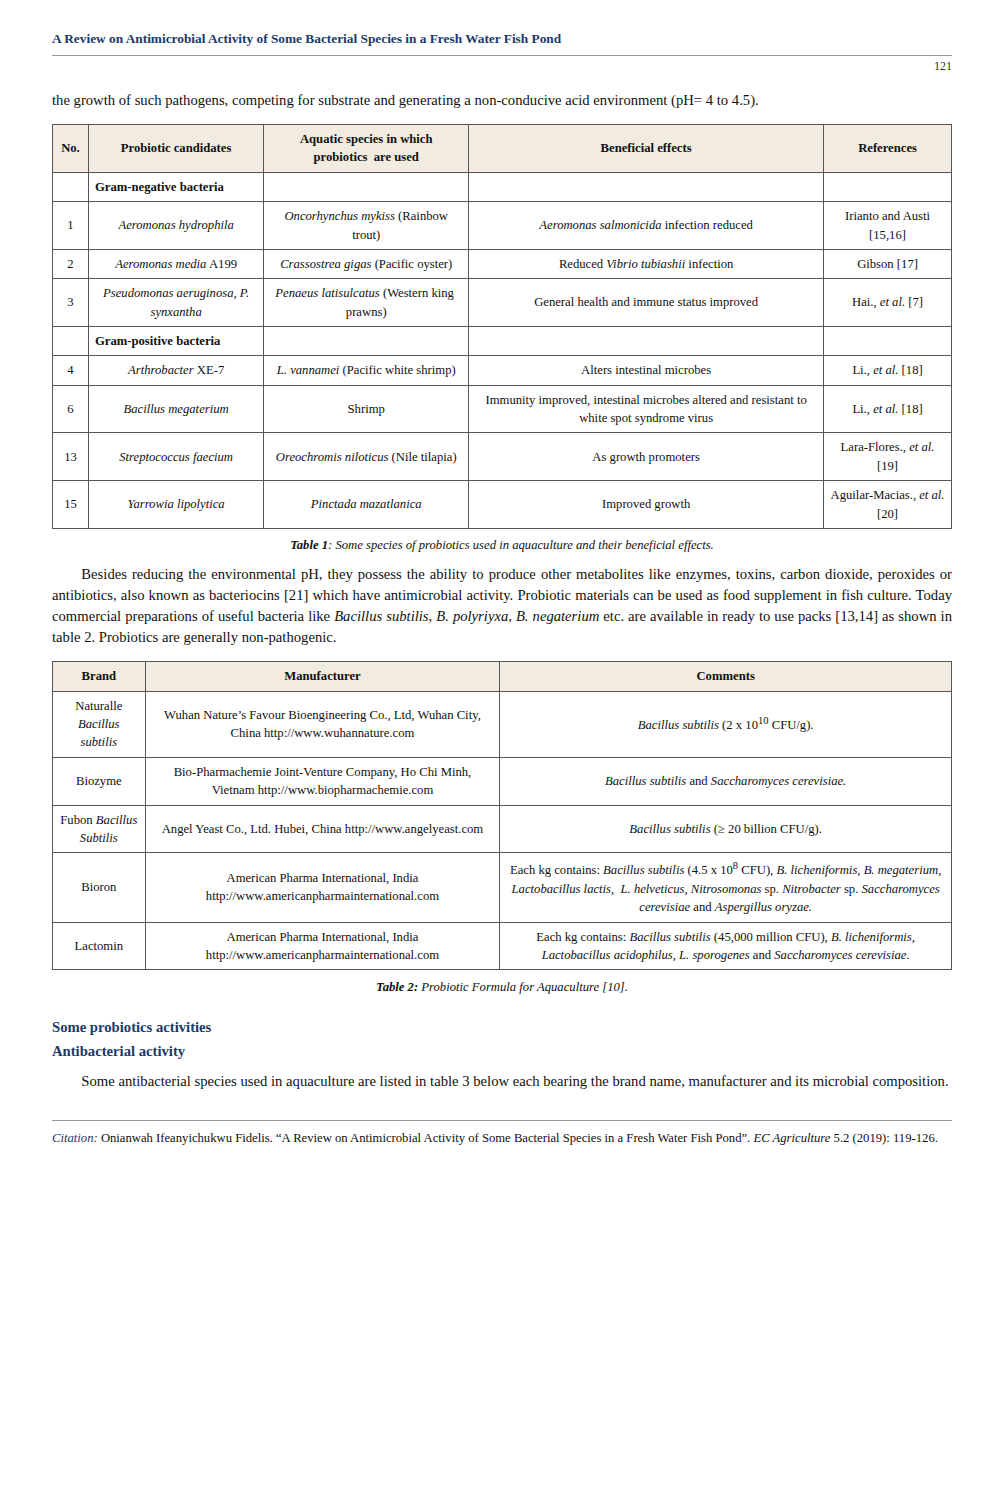A Review on Antimicrobial Activity of Some Bacterial Species in a Fresh Water Fish Pond
121
the growth of such pathogens, competing for substrate and generating a non-conducive acid environment (pH= 4 to 4.5).
Table 1 : Some species of probiotics used in aquaculture and their beneficial effects.
| No. | Probiotic candidates | Aquatic species in which probiotics are used | Beneficial effects | References |
| --- | --- | --- | --- | --- |
| | Gram-negative bacteria | | | |
| 1 | Aeromonas hydrophila | Oncorhynchus mykiss (Rainbow trout) | Aeromonas salmonicida infection reduced | Irianto and Austi [15,16] |
| 2 | Aeromonas media A199 | Crassostrea gigas (Pacific oyster) | Reduced Vibrio tubiashii infection | Gibson [17] |
| 3 | Pseudomonas aeruginosa, P. synxantha | Penaeus latisulcatus (Western king prawns) | General health and immune status improved | Hai., et al. [7] |
| | Gram-positive bacteria | | | |
| 4 | Arthrobacter XE-7 | L. vannamei (Pacific white shrimp) | Alters intestinal microbes | Li., et al. [18] |
| 6 | Bacillus megaterium | Shrimp | Immunity improved, intestinal microbes altered and resistant to white spot syndrome virus | Li., et al. [18] |
| 13 | Streptococcus faecium | Oreochromis niloticus (Nile tilapia) | As growth promoters | Lara-Flores., et al. [19] |
| 15 | Yarrowia lipolytica | Pinctada mazatlanica | Improved growth | Aguilar-Macias., et al. [20] |
Besides reducing the environmental pH, they possess the ability to produce other metabolites like enzymes, toxins, carbon dioxide, peroxides or antibiotics, also known as bacteriocins [21] which have antimicrobial activity. Probiotic materials can be used as food supplement in fish culture. Today commercial preparations of useful bacteria like Bacillus subtilis, B. polyriyxa, B. negaterium etc. are available in ready to use packs [13,14] as shown in table 2. Probiotics are generally non-pathogenic.
Table 2: Probiotic Formula for Aquaculture [10].
| Brand | Manufacturer | Comments |
| --- | --- | --- |
| Naturalle Bacillus subtilis | Wuhan Nature’s Favour Bioengineering Co., Ltd, Wuhan City, China http://www.wuhannature.com | Bacillus subtilis (2 x 10 10 CFU/g). |
| Biozyme | Bio-Pharmachemie Joint-Venture Company, Ho Chi Minh, Vietnam http://www.biopharmachemie.com | Bacillus subtilis and Saccharomyces cerevisiae. |
| Fubon Bacillus Subtilis | Angel Yeast Co., Ltd. Hubei, China http://www.angelyeast.com | Bacillus subtilis (≥ 20 billion CFU/g). |
| Bioron | American Pharma International, India http://www.americanpharmainternational.com | Each kg contains: Bacillus subtilis (4.5 x 10 8 CFU), B. licheniformis, B. megaterium, Lactobacillus lactis, L. helveticus, Nitrosomonas sp. Nitrobacter sp. Saccharomyces cerevisiae and Aspergillus oryzae. |
| Lactomin | American Pharma International, India http://www.americanpharmainternational.com | Each kg contains: Bacillus subtilis (45,000 million CFU), B. licheniformis, Lactobacillus acidophilus, L. sporogenes and Saccharomyces cerevisiae. |
Some probiotics activities
Antibacterial activity
Some antibacterial species used in aquaculture are listed in table 3 below each bearing the brand name, manufacturer and its microbial composition.
Citation: Onianwah Ifeanyichukwu Fidelis. “A Review on Antimicrobial Activity of Some Bacterial Species in a Fresh Water Fish Pond”. EC Agriculture 5.2 (2019): 119-126.